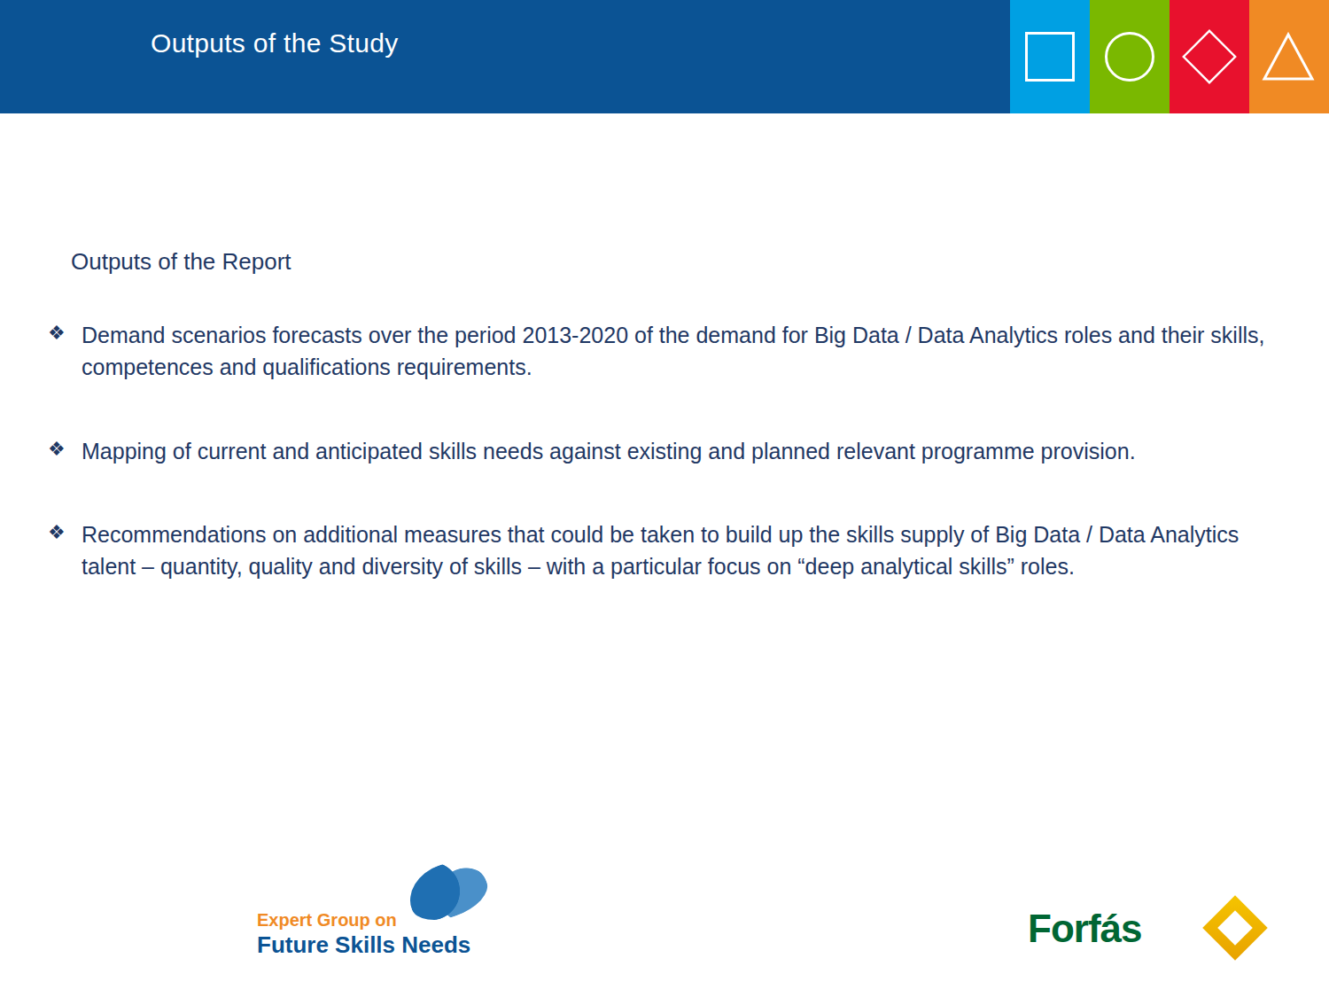Outputs of the Study
Outputs of the Report
Demand scenarios forecasts over the period 2013-2020 of the demand for Big Data / Data Analytics roles and their skills, competences and qualifications requirements.
Mapping of current and anticipated skills needs against existing and planned relevant programme provision.
Recommendations on additional measures that could be taken to build up the skills supply of Big Data / Data Analytics talent – quantity, quality and diversity of skills – with a particular focus on “deep analytical skills” roles.
Expert Group on
Future Skills Needs
Forfás